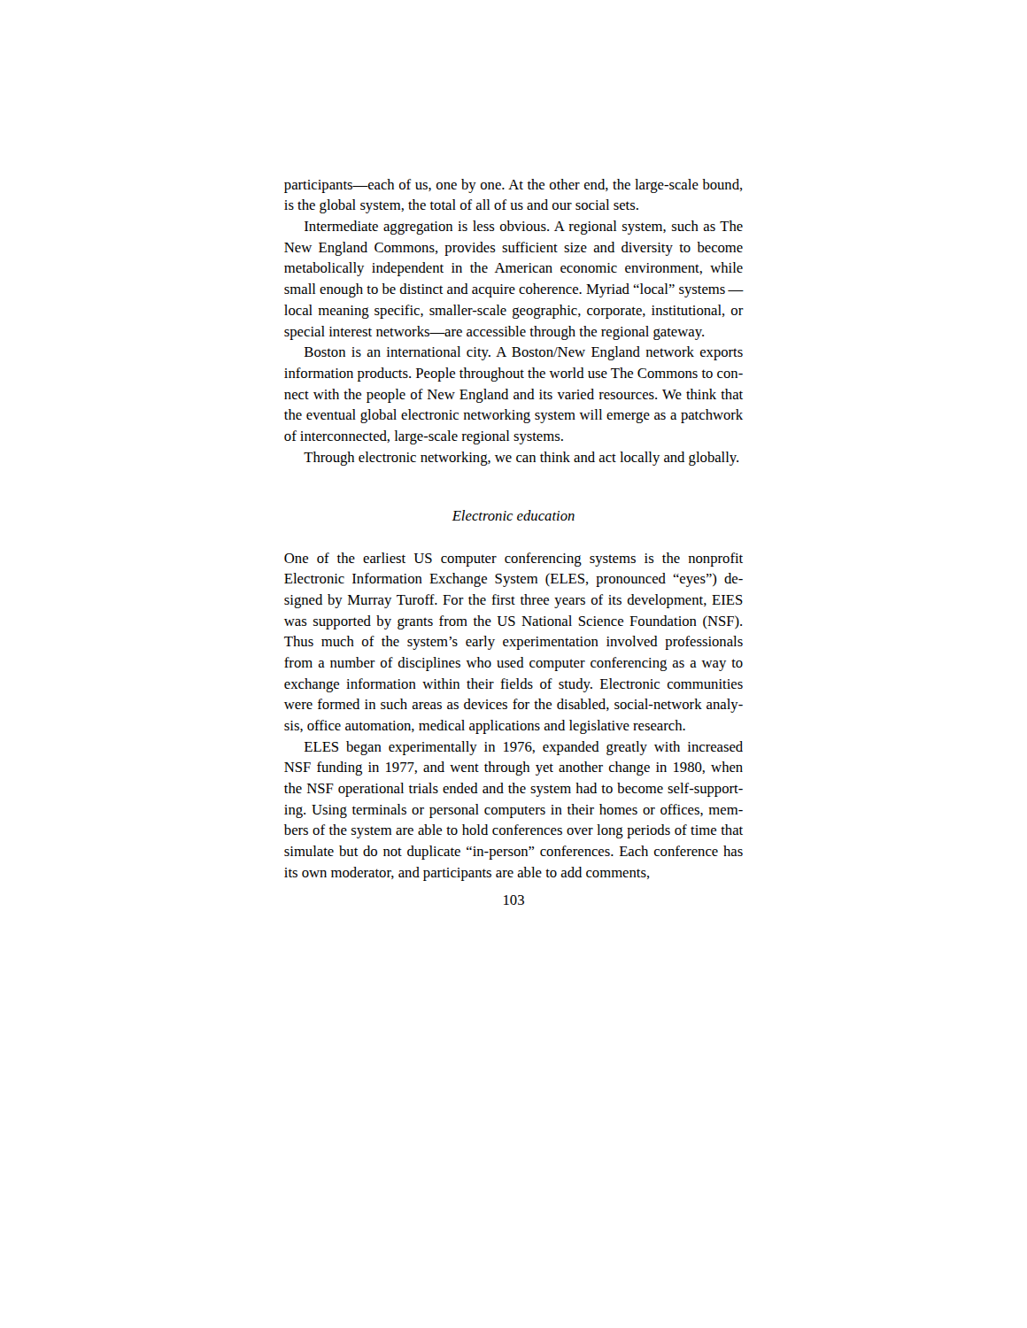participants—each of us, one by one. At the other end, the large-scale bound, is the global system, the total of all of us and our social sets.
Intermediate aggregation is less obvious. A regional system, such as The New England Commons, provides sufficient size and diversity to become metabolically independent in the American economic environment, while small enough to be distinct and acquire coherence. Myriad “local” systems —local meaning specific, smaller-scale geographic, corporate, institutional, or special interest networks—are accessible through the regional gateway.
Boston is an international city. A Boston/New England network exports information products. People throughout the world use The Commons to connect with the people of New England and its varied resources. We think that the eventual global electronic networking system will emerge as a patchwork of interconnected, large-scale regional systems.
Through electronic networking, we can think and act locally and globally.
Electronic education
One of the earliest US computer conferencing systems is the nonprofit Electronic Information Exchange System (ELES, pronounced “eyes”) designed by Murray Turoff. For the first three years of its development, EIES was supported by grants from the US National Science Foundation (NSF). Thus much of the system’s early experimentation involved professionals from a number of disciplines who used computer conferencing as a way to exchange information within their fields of study. Electronic communities were formed in such areas as devices for the disabled, social-network analysis, office automation, medical applications and legislative research.
ELES began experimentally in 1976, expanded greatly with increased NSF funding in 1977, and went through yet another change in 1980, when the NSF operational trials ended and the system had to become self-supporting. Using terminals or personal computers in their homes or offices, members of the system are able to hold conferences over long periods of time that simulate but do not duplicate “in-person” conferences. Each conference has its own moderator, and participants are able to add comments,
103